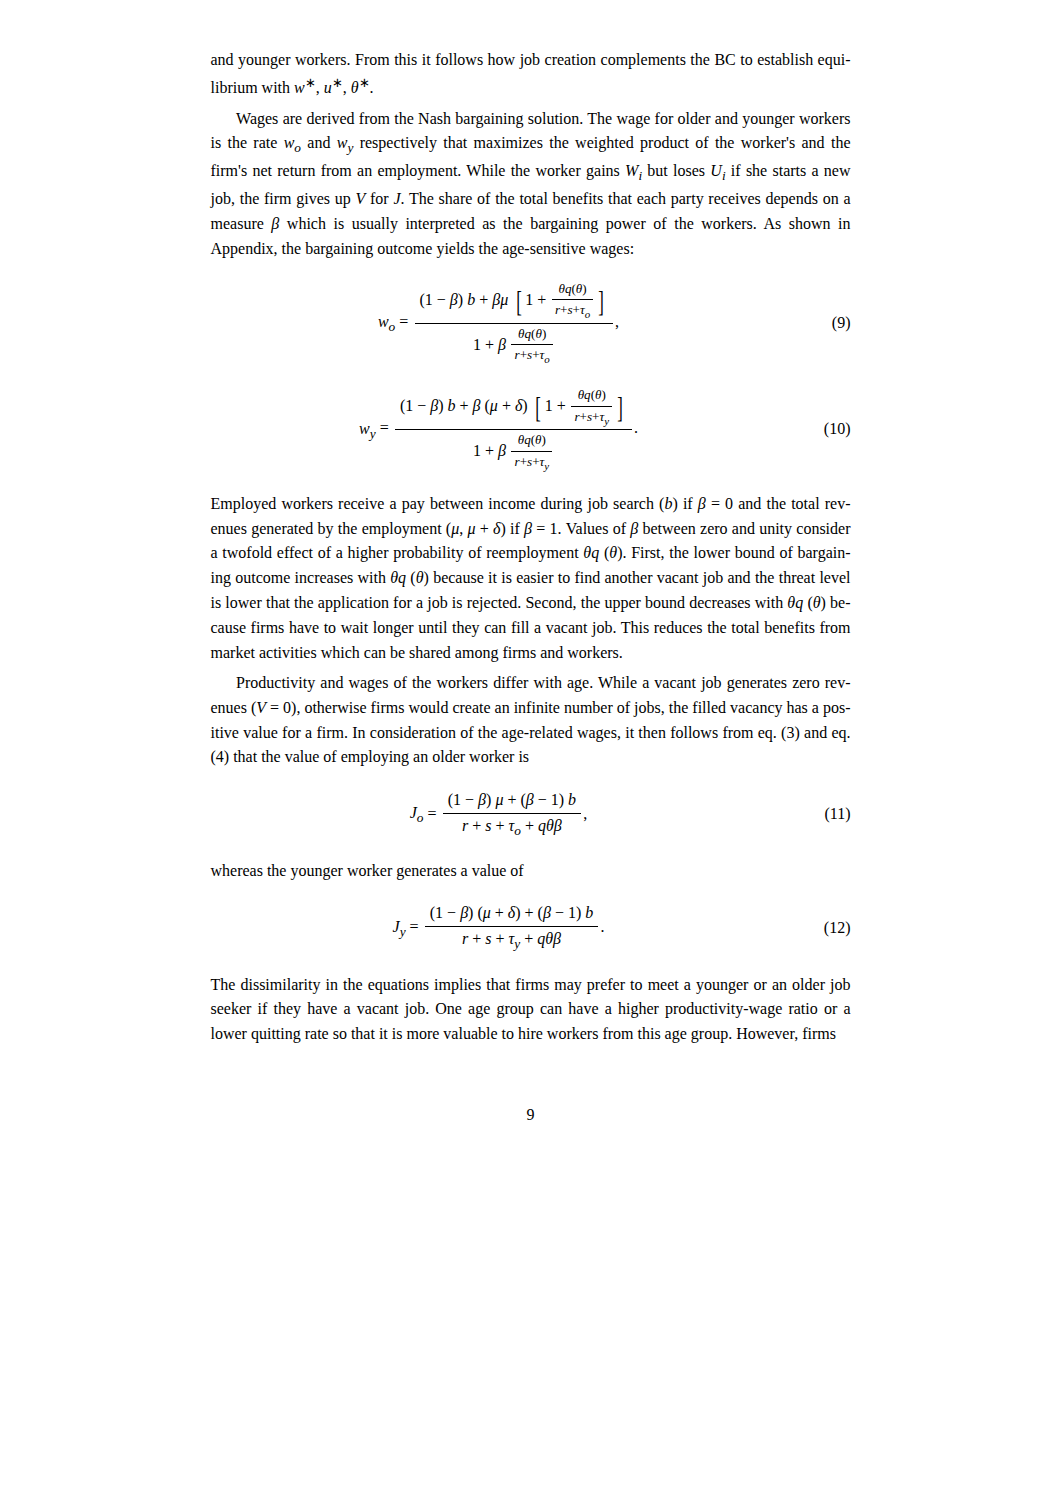and younger workers. From this it follows how job creation complements the BC to establish equilibrium with w∗, u∗, θ∗.
Wages are derived from the Nash bargaining solution. The wage for older and younger workers is the rate wo and wy respectively that maximizes the weighted product of the worker's and the firm's net return from an employment. While the worker gains Wi but loses Ui if she starts a new job, the firm gives up V for J. The share of the total benefits that each party receives depends on a measure β which is usually interpreted as the bargaining power of the workers. As shown in Appendix, the bargaining outcome yields the age-sensitive wages:
wo = (1 − β) b + βμ [1 + θq(θ) r+s+τo] 1 + β θq(θ) r+s+τo ,
(9)
wy = (1 − β) b + β (μ + δ) [1 + θq(θ) r+s+τy] 1 + β θq(θ) r+s+τy .
(10)
Employed workers receive a pay between income during job search (b) if β = 0 and the total revenues generated by the employment (μ, μ + δ) if β = 1. Values of β between zero and unity consider a twofold effect of a higher probability of reemployment θq (θ). First, the lower bound of bargaining outcome increases with θq (θ) because it is easier to find another vacant job and the threat level is lower that the application for a job is rejected. Second, the upper bound decreases with θq (θ) because firms have to wait longer until they can fill a vacant job. This reduces the total benefits from market activities which can be shared among firms and workers.
Productivity and wages of the workers differ with age. While a vacant job generates zero revenues (V = 0), otherwise firms would create an infinite number of jobs, the filled vacancy has a positive value for a firm. In consideration of the age-related wages, it then follows from eq. (3) and eq. (4) that the value of employing an older worker is
Jo = (1 − β) μ + (β − 1) b r + s + τo + qθβ ,
(11)
whereas the younger worker generates a value of
Jy = (1 − β) (μ + δ) + (β − 1) b r + s + τy + qθβ .
(12)
The dissimilarity in the equations implies that firms may prefer to meet a younger or an older job seeker if they have a vacant job. One age group can have a higher productivity-wage ratio or a lower quitting rate so that it is more valuable to hire workers from this age group. However, firms
9